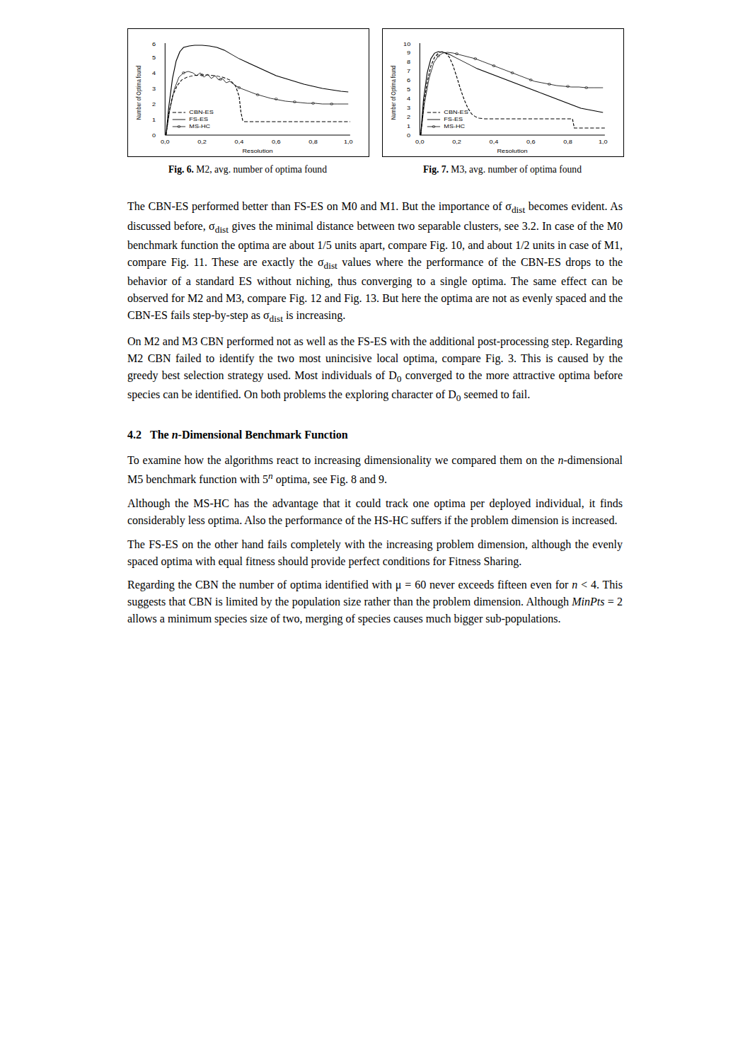0 1 2 3 4 5 6 0,0 0,2 0,4 0,6 0,8 1,0 Resolution Number of Optima found CBN-ES FS-ES MS-HC
Fig. 6. M2, avg. number of optima found
0 1 2 3 4 5 6 7 8 9 10 0,0 0,2 0,4 0,6 0,8 1,0 Resolution Number of Optima found CBN-ES FS-ES MS-HC
Fig. 7. M3, avg. number of optima found
The CBN-ES performed better than FS-ES on M0 and M1. But the importance of σdist becomes evident. As discussed before, σdist gives the minimal distance between two separable clusters, see 3.2. In case of the M0 benchmark function the optima are about 1/5 units apart, compare Fig. 10, and about 1/2 units in case of M1, compare Fig. 11. These are exactly the σdist values where the performance of the CBN-ES drops to the behavior of a standard ES without niching, thus converging to a single optima. The same effect can be observed for M2 and M3, compare Fig. 12 and Fig. 13. But here the optima are not as evenly spaced and the CBN-ES fails step-by-step as σdist is increasing.
On M2 and M3 CBN performed not as well as the FS-ES with the additional post-processing step. Regarding M2 CBN failed to identify the two most unincisive local optima, compare Fig. 3. This is caused by the greedy best selection strategy used. Most individuals of D0 converged to the more attractive optima before species can be identified. On both problems the exploring character of D0 seemed to fail.
4.2 The n-Dimensional Benchmark Function
To examine how the algorithms react to increasing dimensionality we compared them on the n-dimensional M5 benchmark function with 5n optima, see Fig. 8 and 9.
Although the MS-HC has the advantage that it could track one optima per deployed individual, it finds considerably less optima. Also the performance of the HS-HC suffers if the problem dimension is increased.
The FS-ES on the other hand fails completely with the increasing problem dimension, although the evenly spaced optima with equal fitness should provide perfect conditions for Fitness Sharing.
Regarding the CBN the number of optima identified with μ = 60 never exceeds fifteen even for n < 4. This suggests that CBN is limited by the population size rather than the problem dimension. Although MinPts = 2 allows a minimum species size of two, merging of species causes much bigger sub-populations.